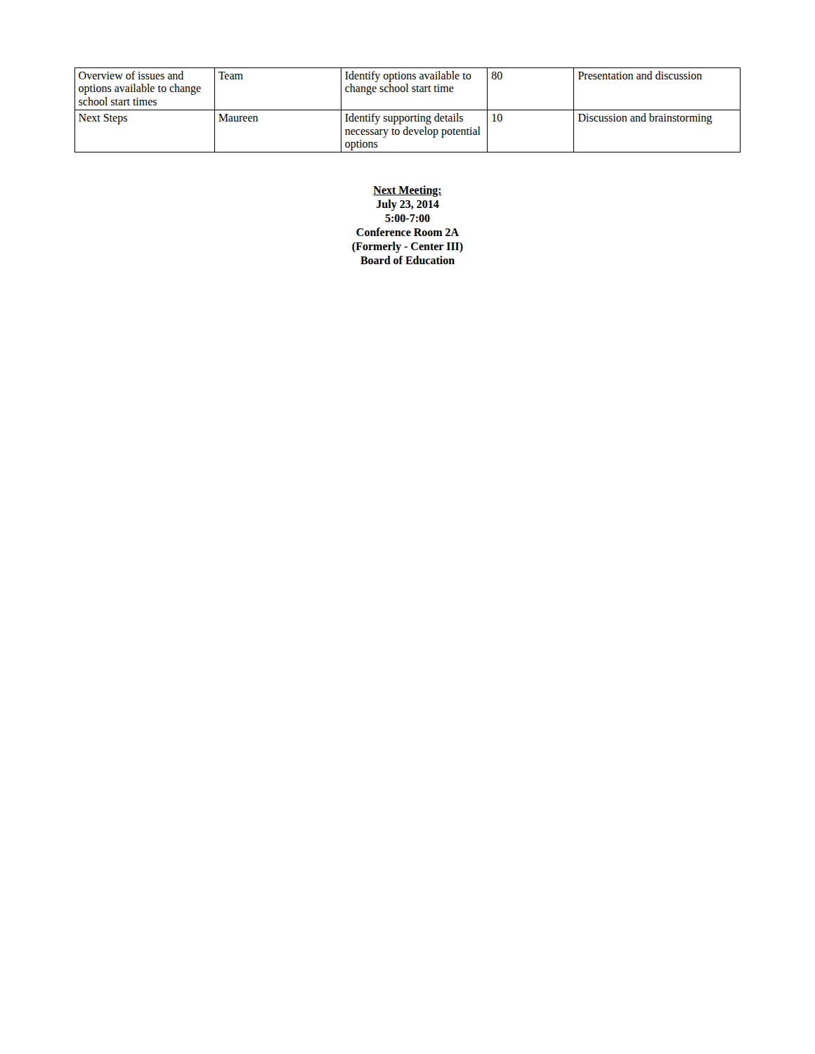| Overview of issues and options available to change school start times | Team | Identify options available to change school start time | 80 | Presentation and discussion |
| Next Steps | Maureen | Identify supporting details necessary to develop potential options | 10 | Discussion and brainstorming |
Next Meeting:
July 23, 2014
5:00-7:00
Conference Room 2A
(Formerly - Center III)
Board of Education